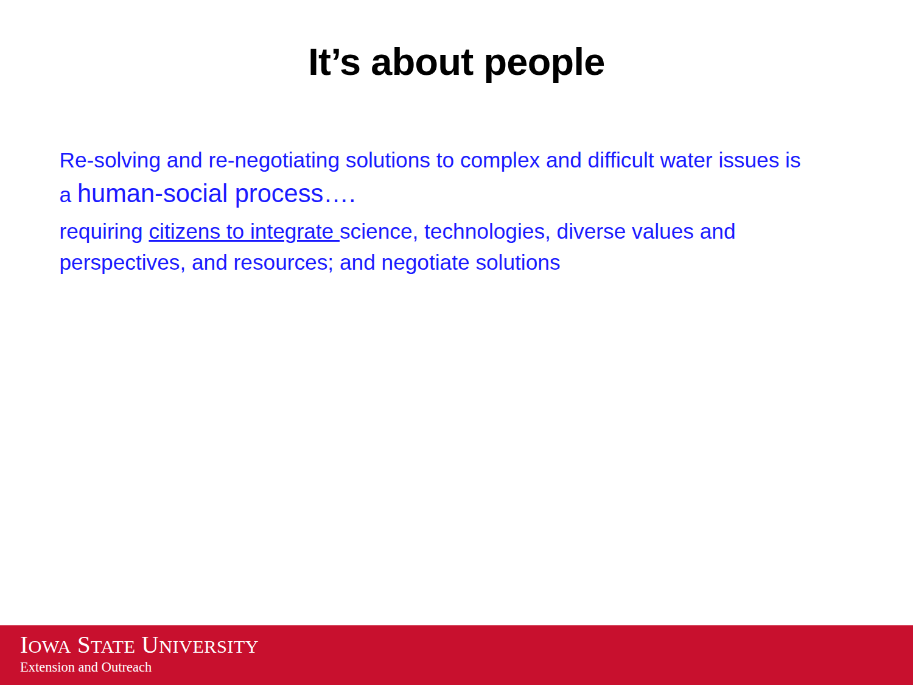It’s about people
Re-solving and re-negotiating solutions to complex and difficult water issues is a human-social process….
requiring citizens to integrate science, technologies, diverse values and perspectives, and resources; and negotiate solutions
IOWA STATE UNIVERSITY
Extension and Outreach